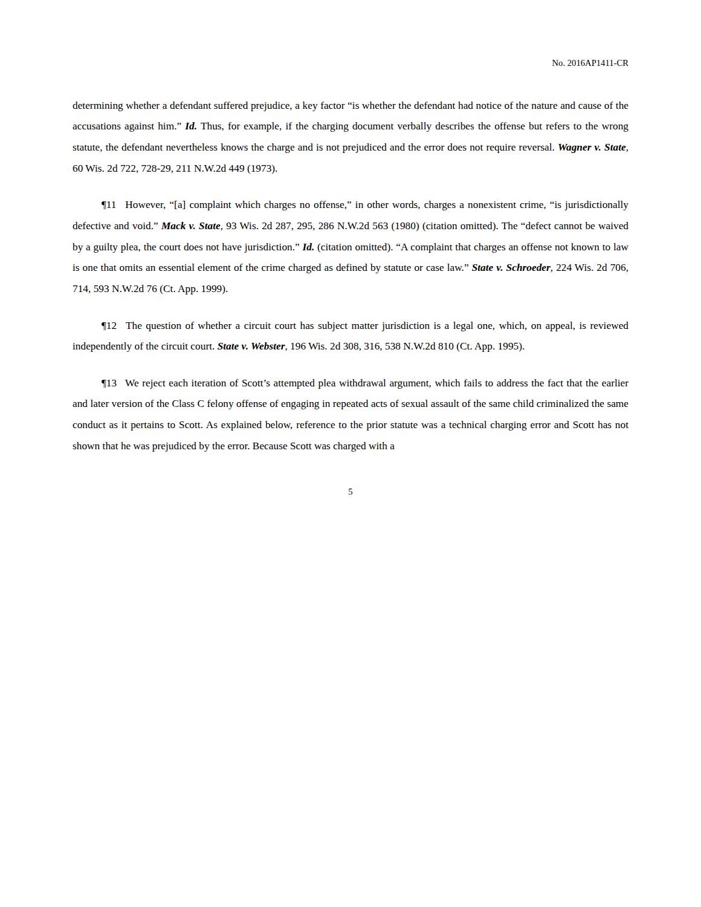No. 2016AP1411-CR
determining whether a defendant suffered prejudice, a key factor “is whether the defendant had notice of the nature and cause of the accusations against him.” Id. Thus, for example, if the charging document verbally describes the offense but refers to the wrong statute, the defendant nevertheless knows the charge and is not prejudiced and the error does not require reversal. Wagner v. State, 60 Wis. 2d 722, 728-29, 211 N.W.2d 449 (1973).
¶11 However, “[a] complaint which charges no offense,” in other words, charges a nonexistent crime, “is jurisdictionally defective and void.” Mack v. State, 93 Wis. 2d 287, 295, 286 N.W.2d 563 (1980) (citation omitted). The “defect cannot be waived by a guilty plea, the court does not have jurisdiction.” Id. (citation omitted). “A complaint that charges an offense not known to law is one that omits an essential element of the crime charged as defined by statute or case law.” State v. Schroeder, 224 Wis. 2d 706, 714, 593 N.W.2d 76 (Ct. App. 1999).
¶12 The question of whether a circuit court has subject matter jurisdiction is a legal one, which, on appeal, is reviewed independently of the circuit court. State v. Webster, 196 Wis. 2d 308, 316, 538 N.W.2d 810 (Ct. App. 1995).
¶13 We reject each iteration of Scott’s attempted plea withdrawal argument, which fails to address the fact that the earlier and later version of the Class C felony offense of engaging in repeated acts of sexual assault of the same child criminalized the same conduct as it pertains to Scott. As explained below, reference to the prior statute was a technical charging error and Scott has not shown that he was prejudiced by the error. Because Scott was charged with a
5